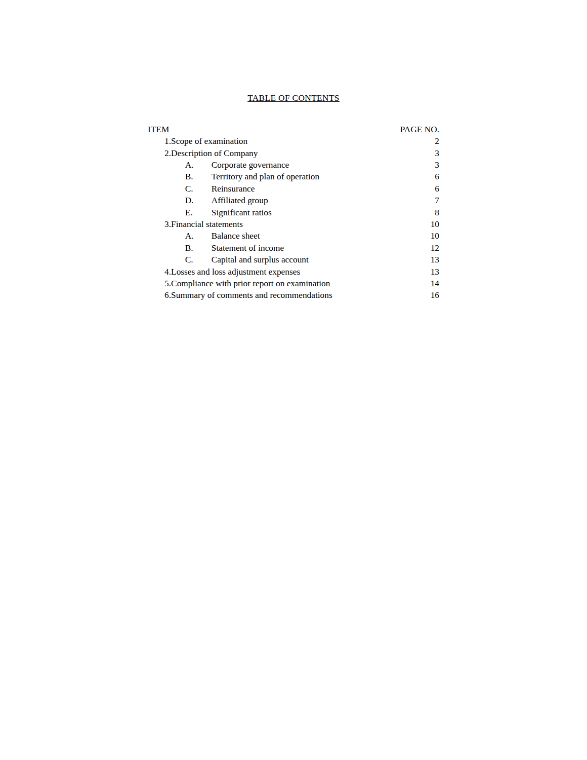TABLE OF CONTENTS
| ITEM | | PAGE NO. |
| 1. | Scope of examination | 2 |
| 2. | Description of Company | 3 |
| | A. Corporate governance | 3 |
| | B. Territory and plan of operation | 6 |
| | C. Reinsurance | 6 |
| | D. Affiliated group | 7 |
| | E. Significant ratios | 8 |
| 3. | Financial statements | 10 |
| | A. Balance sheet | 10 |
| | B. Statement of income | 12 |
| | C. Capital and surplus account | 13 |
| 4. | Losses and loss adjustment expenses | 13 |
| 5. | Compliance with prior report on examination | 14 |
| 6. | Summary of comments and recommendations | 16 |